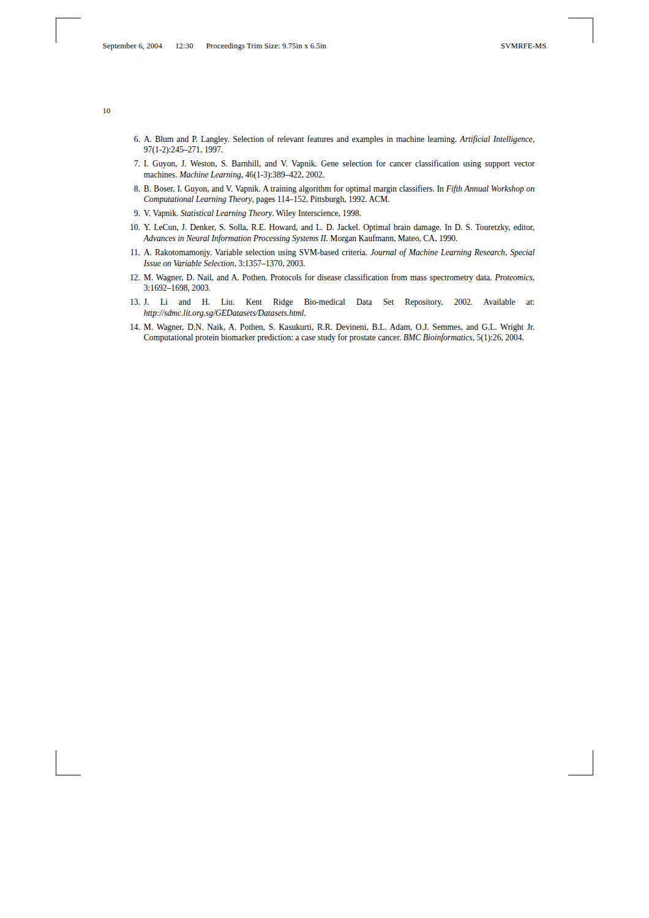September 6, 2004 12:30 Proceedings Trim Size: 9.75in x 6.5in
SVMRFE-MS
10
6. A. Blum and P. Langley. Selection of relevant features and examples in machine learning. Artificial Intelligence, 97(1-2):245–271, 1997.
7. I. Guyon, J. Weston, S. Barnhill, and V. Vapnik. Gene selection for cancer classification using support vector machines. Machine Learning, 46(1-3):389–422, 2002.
8. B. Boser, I. Guyon, and V. Vapnik. A training algorithm for optimal margin classifiers. In Fifth Annual Workshop on Computational Learning Theory, pages 114–152, Pittsburgh, 1992. ACM.
9. V. Vapnik. Statistical Learning Theory. Wiley Interscience, 1998.
10. Y. LeCun, J. Denker, S. Solla, R.E. Howard, and L. D. Jackel. Optimal brain damage. In D. S. Touretzky, editor, Advances in Neural Information Processing Systems II. Morgan Kaufmann, Mateo, CA, 1990.
11. A. Rakotomamonjy. Variable selection using SVM-based criteria. Journal of Machine Learning Research, Special Issue on Variable Selection, 3:1357–1370, 2003.
12. M. Wagner, D. Nail, and A. Pothen. Protocols for disease classification from mass spectrometry data. Proteomics, 3:1692–1698, 2003.
13. J. Li and H. Liu. Kent Ridge Bio-medical Data Set Repository, 2002. Available at: http://sdmc.lit.org.sg/GEDatasets/Datasets.html.
14. M. Wagner, D.N. Naik, A. Pothen, S. Kasukurti, R.R. Devineni, B.L. Adam, O.J. Semmes, and G.L. Wright Jr. Computational protein biomarker prediction: a case study for prostate cancer. BMC Bioinformatics, 5(1):26, 2004.